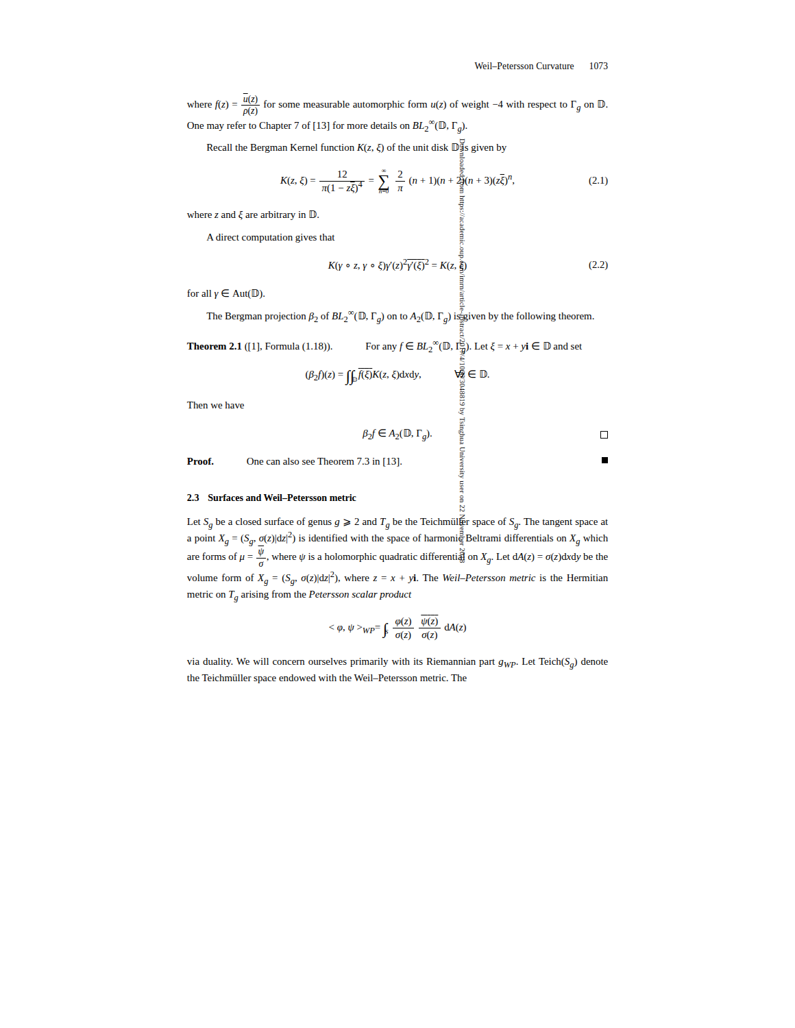Downloaded from https://academic.oup.com/imrn/article-abstract/2017/4/1066/3048819 by Tsinghua University user on 22 November 2018
Weil–Petersson Curvature1073
where f(z) = u(z) ρ(z) for some measurable automorphic form u(z) of weight −4 with respect to Γg on 𝔻. One may refer to Chapter 7 of [13] for more details on BL2∞(𝔻, Γg).
Recall the Bergman Kernel function K(z, ξ) of the unit disk 𝔻 is given by
K(z, ξ) = 12 π(1 − zξ)4 = ∞∑n=0 2 π (n + 1)(n + 2)(n + 3)(zξ)n, (2.1)
where z and ξ are arbitrary in 𝔻.
A direct computation gives that
K(γ ∘ z, γ ∘ ξ)γ′(z)2γ′(ξ)2 = K(z, ξ) (2.2)
for all γ ∈ Aut(𝔻).
The Bergman projection β2 of BL2∞(𝔻, Γg) on to A2(𝔻, Γg) is given by the following theorem.
Theorem 2.1 ([1], Formula (1.18)). For any f ∈ BL2∞(𝔻, Γg). Let ξ = x + yi ∈ 𝔻 and set
(β2f)(z) = ∫∫𝔻 f(ξ) K(z, ξ)dxdy, ∀z ∈ 𝔻.
Then we have
β2f ∈ A2(𝔻, Γg).
Proof. One can also see Theorem 7.3 in [13].
2.3 Surfaces and Weil–Petersson metric
Let Sg be a closed surface of genus g ⩾ 2 and Tg be the Teichmüller space of Sg. The tangent space at a point Xg = (Sg, σ(z)|dz|2) is identified with the space of harmonic Beltrami differentials on Xg which are forms of μ = ψσ, where ψ is a holomorphic quadratic differential on Xg. Let dA(z) = σ(z)dxdy be the volume form of Xg = (Sg, σ(z)|dz|2), where z = x + yi. The Weil–Petersson metric is the Hermitian metric on Tg arising from the Petersson scalar product
< φ, ψ >WP= ∫S φ(z) σ(z) ψ(z) σ(z) dA(z)
via duality. We will concern ourselves primarily with its Riemannian part gWP. Let Teich(Sg) denote the Teichmüller space endowed with the Weil–Petersson metric. The